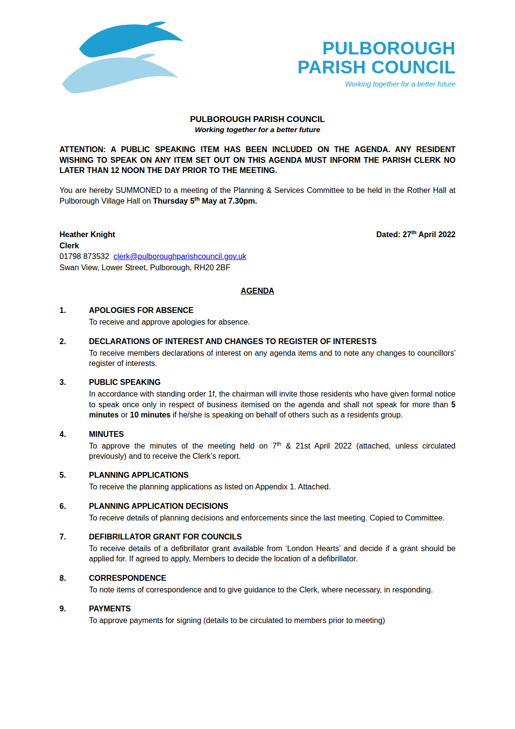PULBOROUGH
PARISH COUNCIL
Working together for a better future
PULBOROUGH PARISH COUNCIL
Working together for a better future
ATTENTION: A PUBLIC SPEAKING ITEM HAS BEEN INCLUDED ON THE AGENDA. ANY RESIDENT WISHING TO SPEAK ON ANY ITEM SET OUT ON THIS AGENDA MUST INFORM THE PARISH CLERK NO LATER THAN 12 NOON THE DAY PRIOR TO THE MEETING.
You are hereby SUMMONED to a meeting of the Planning & Services Committee to be held in the Rother Hall at Pulborough Village Hall on Thursday 5th May at 7.30pm.
Heather Knight
Clerk
01798 873532 clerk@pulboroughparishcouncil.gov.uk
Swan View, Lower Street, Pulborough, RH20 2BF
Dated: 27th April 2022
AGENDA
Apologies for Absence
To receive and approve apologies for absence.
Declarations of Interest and Changes to Register of Interests
To receive members declarations of interest on any agenda items and to note any changes to councillors' register of interests.
Public Speaking
In accordance with standing order 1f, the chairman will invite those residents who have given formal notice to speak once only in respect of business itemised on the agenda and shall not speak for more than 5 minutes or 10 minutes if he/she is speaking on behalf of others such as a residents group.
Minutes
To approve the minutes of the meeting held on 7th & 21st April 2022 (attached, unless circulated previously) and to receive the Clerk’s report.
Planning Applications
To receive the planning applications as listed on Appendix 1. Attached.
Planning Application Decisions
To receive details of planning decisions and enforcements since the last meeting. Copied to Committee.
Defibrillator Grant for Councils
To receive details of a defibrillator grant available from ‘London Hearts’ and decide if a grant should be applied for. If agreed to apply, Members to decide the location of a defibrillator.
Correspondence
To note items of correspondence and to give guidance to the Clerk, where necessary, in responding.
Payments
To approve payments for signing (details to be circulated to members prior to meeting)